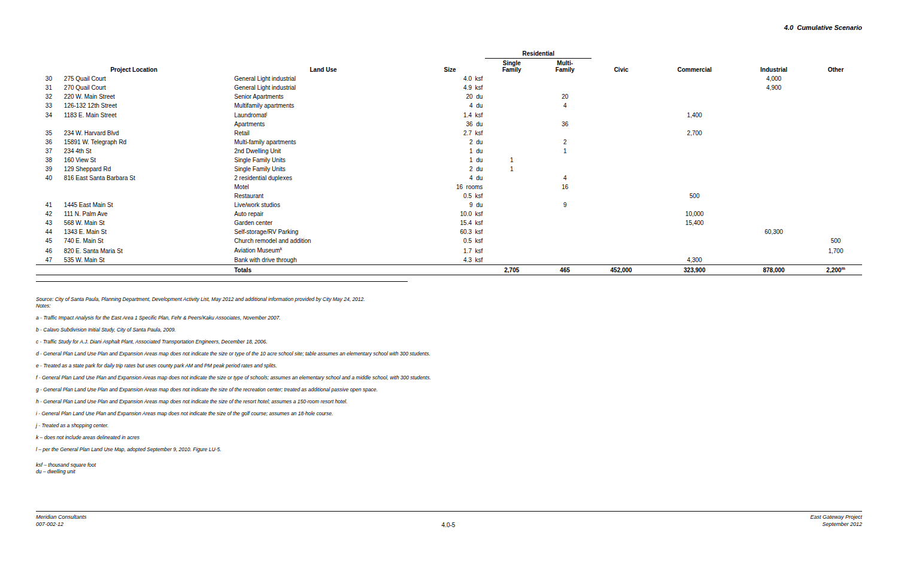4.0 Cumulative Scenario
| | Residential | |
| --- | --- | --- |
| Project Location | Land Use | Size | Single Family | Multi- Family | Civic | Commercial | Industrial | Other |
| 30 | 275 Quail Court | General Light industrial | 4.0 ksf | | | | | 4,000 | |
| 31 | 270 Quail Court | General Light industrial | 4.9 ksf | | | | | 4,900 | |
| 32 | 220 W. Main Street | Senior Apartments | 20 du | | 20 | | | | |
| 33 | 126-132 12th Street | Multifamily apartments | 4 du | | 4 | | | | |
| 34 | 1183 E. Main Street | Laundromat j | 1.4 ksf | | | | 1,400 | | |
| 35 | 234 W. Harvard Blvd | Apartments | 36 du | | 36 | | | | |
| Retail | 2.7 ksf | | | | 2,700 | | |
| 36 | 15891 W. Telegraph Rd | Multi-family apartments | 2 du | | 2 | | | | |
| 37 | 234 4th St | 2nd Dwelling Unit | 1 du | | 1 | | | | |
| 38 | 160 View St | Single Family Units | 1 du | 1 | | | | | |
| 39 | 129 Sheppard Rd | Single Family Units | 2 du | 1 | | | | | |
| 40 | 816 East Santa Barbara St | 2 residential duplexes | 4 du | | 4 | | | | |
| 41 | 1445 East Main St | Motel | 16 rooms | | 16 | | | | |
| Restaurant | 0.5 ksf | | | | 500 | | |
| Live/work studios | 9 du | | 9 | | | | |
| 42 | 111 N. Palm Ave | Auto repair | 10.0 ksf | | | | 10,000 | | |
| 43 | 568 W. Main St | Garden center | 15.4 ksf | | | | 15,400 | | |
| 44 | 1343 E. Main St | Self-storage/RV Parking | 60.3 ksf | | | | | 60,300 | |
| 45 | 740 E. Main St | Church remodel and addition | 0.5 ksf | | | | | | 500 |
| 46 | 820 E. Santa Maria St | Aviation Museum k | 1.7 ksf | | | | | | 1,700 |
| 47 | 535 W. Main St | Bank with drive through | 4.3 ksf | | | | 4,300 | | |
| | Totals | | 2,705 | 465 | 452,000 | 323,900 | 878,000 | 2,200 m |
Source: City of Santa Paula, Planning Department, Development Activity List, May 2012 and additional information provided by City May 24, 2012.
Notes:
a - Traffic Impact Analysis for the East Area 1 Specific Plan, Fehr & Peers/Kaku Associates, November 2007.
b - Calavo Subdivision Initial Study, City of Santa Paula, 2009.
c - Traffic Study for A.J. Diani Asphalt Plant, Associated Transportation Engineers, December 18, 2006.
d - General Plan Land Use Plan and Expansion Areas map does not indicate the size or type of the 10 acre school site; table assumes an elementary school with 300 students.
e - Treated as a state park for daily trip rates but uses county park AM and PM peak period rates and splits.
f - General Plan Land Use Plan and Expansion Areas map does not indicate the size or type of schools; assumes an elementary school and a middle school, with 300 students.
g - General Plan Land Use Plan and Expansion Areas map does not indicate the size of the recreation center; treated as additional passive open space.
h - General Plan Land Use Plan and Expansion Areas map does not indicate the size of the resort hotel; assumes a 150-room resort hotel.
i - General Plan Land Use Plan and Expansion Areas map does not indicate the size of the golf course; assumes an 18-hole course.
j - Treated as a shopping center.
k – does not include areas delineated in acres
l – per the General Plan Land Use Map, adopted September 9, 2010. Figure LU-5.
ksf – thousand square foot
du – dwelling unit
Meridian Consultants
007-002-12
4.0-5
East Gateway Project
September 2012